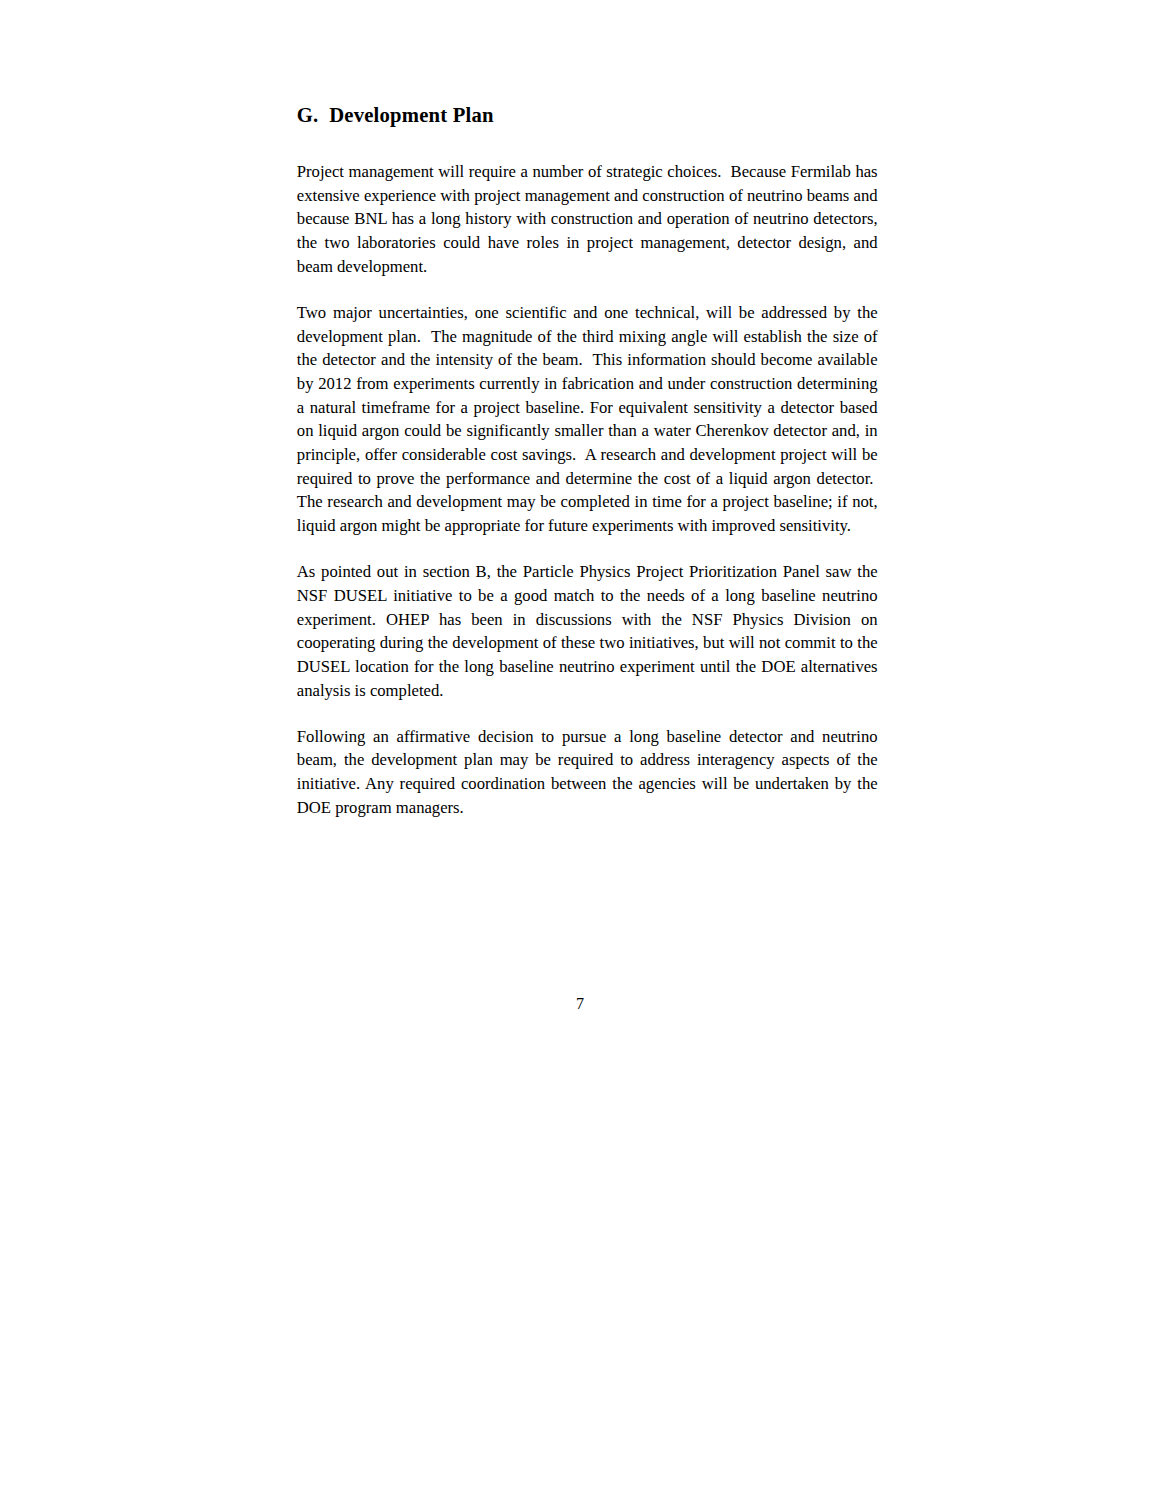G. Development Plan
Project management will require a number of strategic choices. Because Fermilab has extensive experience with project management and construction of neutrino beams and because BNL has a long history with construction and operation of neutrino detectors, the two laboratories could have roles in project management, detector design, and beam development.
Two major uncertainties, one scientific and one technical, will be addressed by the development plan. The magnitude of the third mixing angle will establish the size of the detector and the intensity of the beam. This information should become available by 2012 from experiments currently in fabrication and under construction determining a natural timeframe for a project baseline. For equivalent sensitivity a detector based on liquid argon could be significantly smaller than a water Cherenkov detector and, in principle, offer considerable cost savings. A research and development project will be required to prove the performance and determine the cost of a liquid argon detector. The research and development may be completed in time for a project baseline; if not, liquid argon might be appropriate for future experiments with improved sensitivity.
As pointed out in section B, the Particle Physics Project Prioritization Panel saw the NSF DUSEL initiative to be a good match to the needs of a long baseline neutrino experiment. OHEP has been in discussions with the NSF Physics Division on cooperating during the development of these two initiatives, but will not commit to the DUSEL location for the long baseline neutrino experiment until the DOE alternatives analysis is completed.
Following an affirmative decision to pursue a long baseline detector and neutrino beam, the development plan may be required to address interagency aspects of the initiative. Any required coordination between the agencies will be undertaken by the DOE program managers.
7